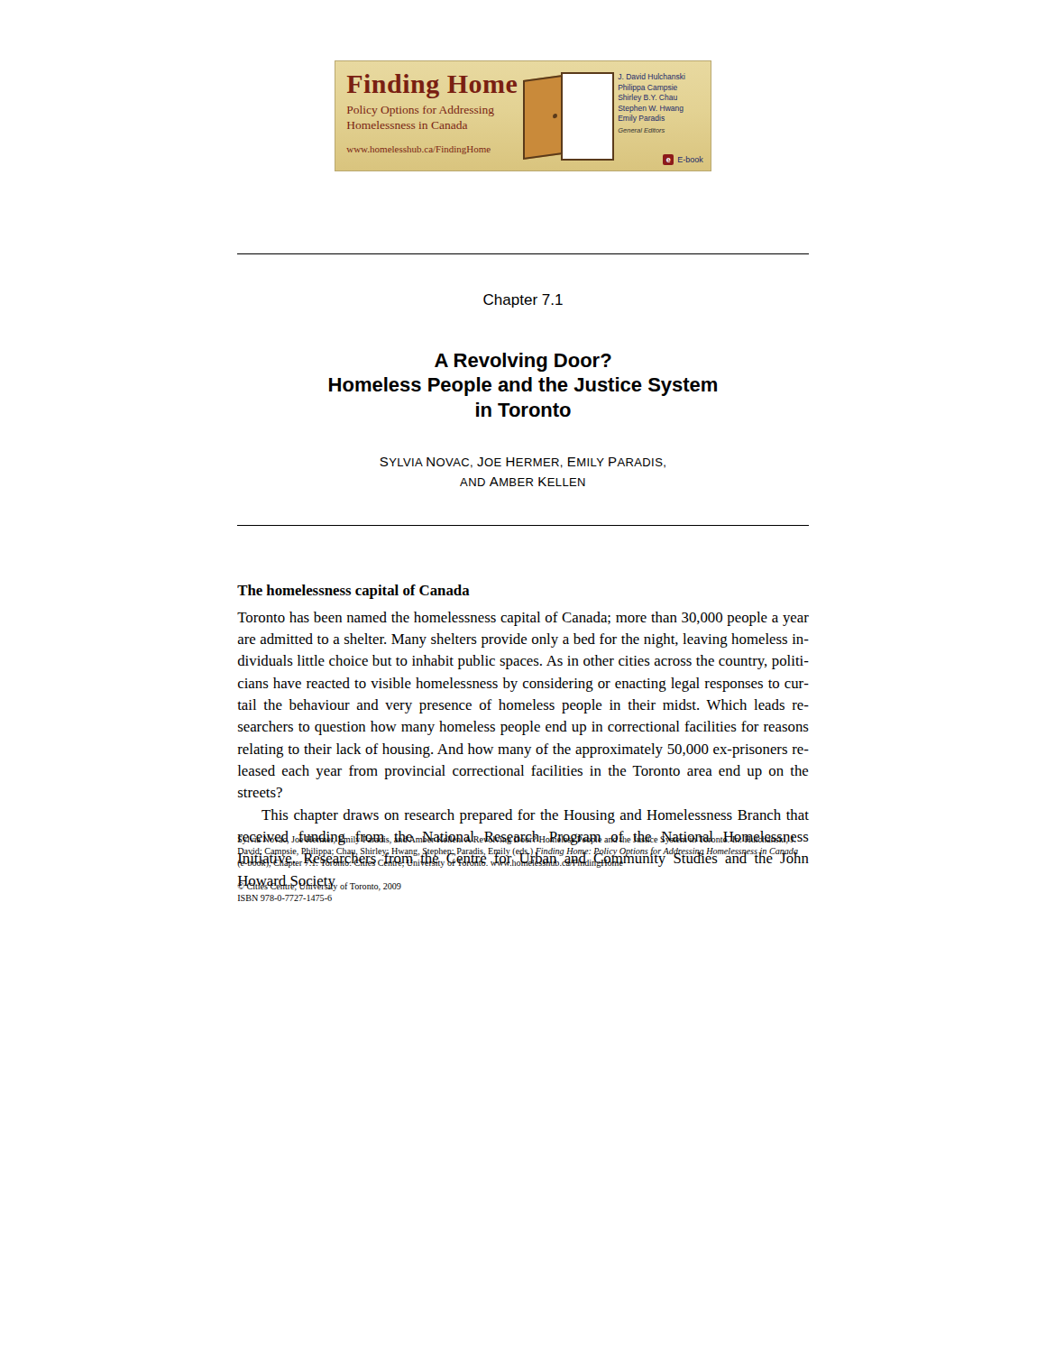Finding Home
Policy Options for Addressing
Homelessness in Canada
www.homelesshub.ca/FindingHome
J. David Hulchanski
Philippa Campsie
Shirley B.Y. Chau
Stephen W. Hwang
Emily Paradis
General Editors
e E-book
Chapter 7.1
A Revolving Door?
Homeless People and the Justice System
in Toronto
SYLVIA NOVAC, JOE HERMER, EMILY PARADIS,
AND AMBER KELLEN
The homelessness capital of Canada
Toronto has been named the homelessness capital of Canada; more than 30,000 people a year are admitted to a shelter. Many shelters provide only a bed for the night, leaving homeless individuals little choice but to inhabit public spaces. As in other cities across the country, politicians have reacted to visible homelessness by considering or enacting legal responses to curtail the behaviour and very presence of homeless people in their midst. Which leads researchers to question how many homeless people end up in correctional facilities for reasons relating to their lack of housing. And how many of the approximately 50,000 ex-prisoners released each year from provincial correctional facilities in the Toronto area end up on the streets?
This chapter draws on research prepared for the Housing and Homelessness Branch that received funding from the National Research Program of the National Homelessness Initiative. Researchers from the Centre for Urban and Community Studies and the John Howard Society
Sylvia Novac, Joe Hermer, Emily Paradis, and Amber Kellen. A Revolving Door? Homeless People and the Justice System in Toronto. In: Hulchanski, J. David; Campsie, Philippa; Chau, Shirley; Hwang, Stephen; Paradis, Emily (eds.) Finding Home: Policy Options for Addressing Homelessness in Canada (e-book), Chapter 7.1. Toronto: Cities Centre, University of Toronto. www.homelesshub.ca/FindingHome
© Cities Centre, University of Toronto, 2009
ISBN 978-0-7727-1475-6